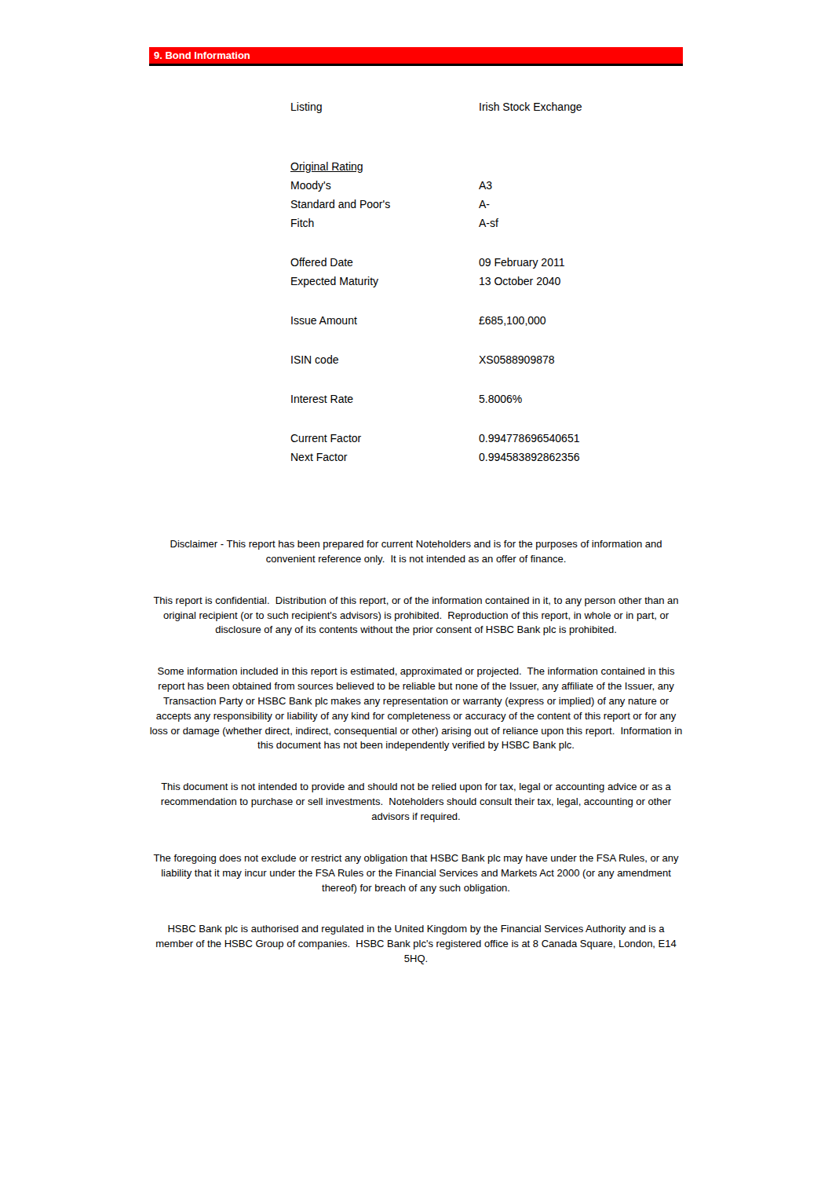9. Bond Information
| Listing | Irish Stock Exchange |
| Original Rating | |
| Moody's | A3 |
| Standard and Poor's | A- |
| Fitch | A-sf |
| Offered Date | 09 February 2011 |
| Expected Maturity | 13 October 2040 |
| Issue Amount | £685,100,000 |
| ISIN code | XS0588909878 |
| Interest Rate | 5.8006% |
| Current Factor | 0.994778696540651 |
| Next Factor | 0.994583892862356 |
Disclaimer - This report has been prepared for current Noteholders and is for the purposes of information and convenient reference only. It is not intended as an offer of finance.
This report is confidential. Distribution of this report, or of the information contained in it, to any person other than an original recipient (or to such recipient's advisors) is prohibited. Reproduction of this report, in whole or in part, or disclosure of any of its contents without the prior consent of HSBC Bank plc is prohibited.
Some information included in this report is estimated, approximated or projected. The information contained in this report has been obtained from sources believed to be reliable but none of the Issuer, any affiliate of the Issuer, any Transaction Party or HSBC Bank plc makes any representation or warranty (express or implied) of any nature or accepts any responsibility or liability of any kind for completeness or accuracy of the content of this report or for any loss or damage (whether direct, indirect, consequential or other) arising out of reliance upon this report. Information in this document has not been independently verified by HSBC Bank plc.
This document is not intended to provide and should not be relied upon for tax, legal or accounting advice or as a recommendation to purchase or sell investments. Noteholders should consult their tax, legal, accounting or other advisors if required.
The foregoing does not exclude or restrict any obligation that HSBC Bank plc may have under the FSA Rules, or any liability that it may incur under the FSA Rules or the Financial Services and Markets Act 2000 (or any amendment thereof) for breach of any such obligation.
HSBC Bank plc is authorised and regulated in the United Kingdom by the Financial Services Authority and is a member of the HSBC Group of companies. HSBC Bank plc's registered office is at 8 Canada Square, London, E14 5HQ.